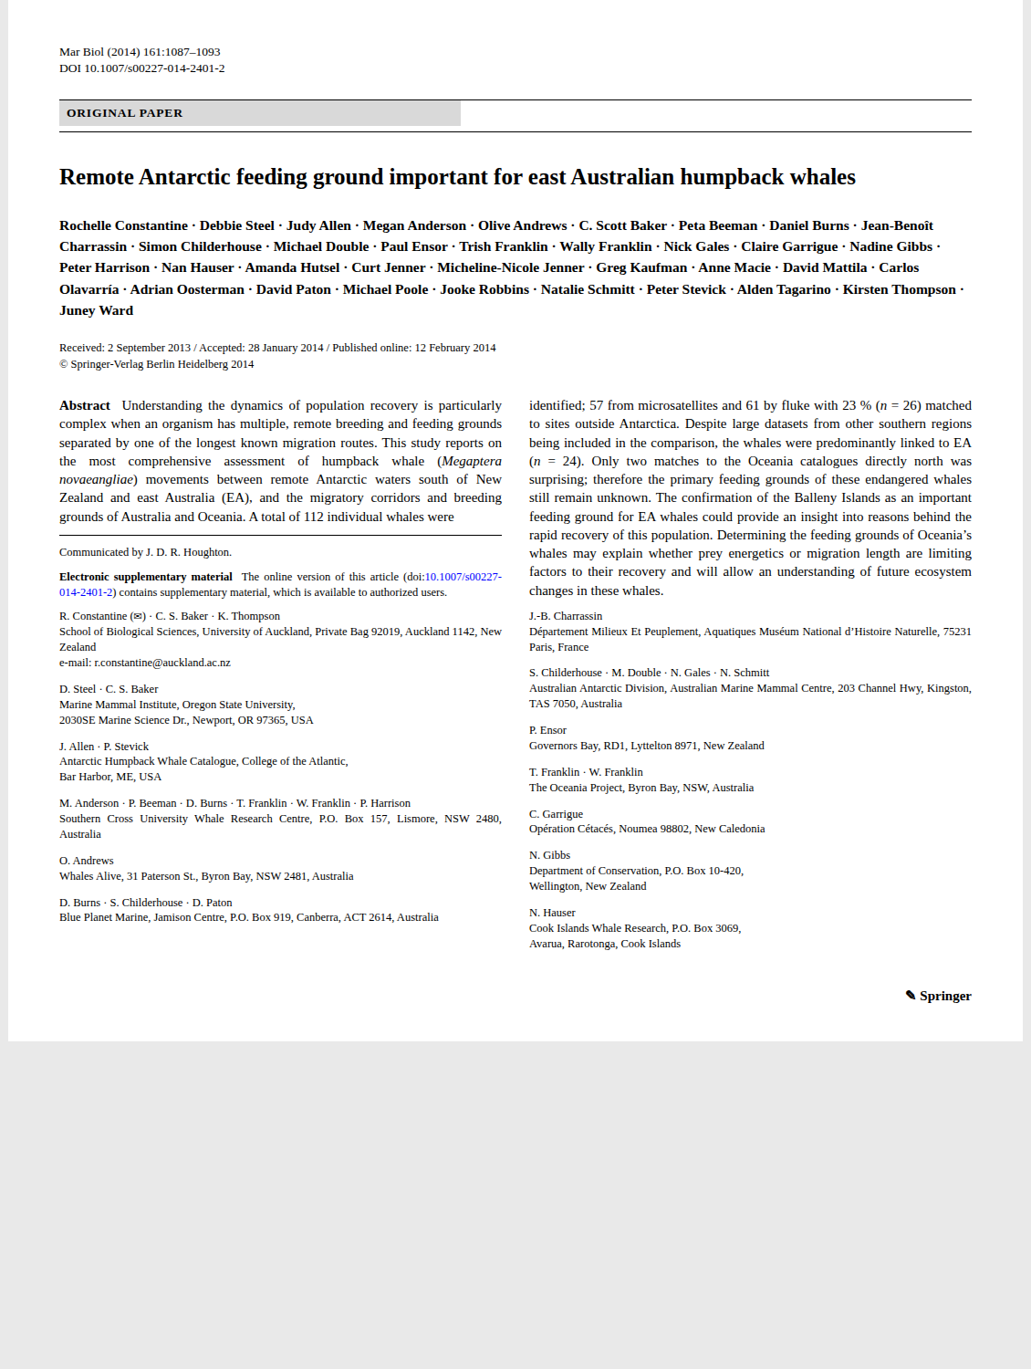Mar Biol (2014) 161:1087–1093
DOI 10.1007/s00227-014-2401-2
ORIGINAL PAPER
Remote Antarctic feeding ground important for east Australian humpback whales
Rochelle Constantine · Debbie Steel · Judy Allen · Megan Anderson · Olive Andrews · C. Scott Baker · Peta Beeman · Daniel Burns · Jean-Benoît Charrassin · Simon Childerhouse · Michael Double · Paul Ensor · Trish Franklin · Wally Franklin · Nick Gales · Claire Garrigue · Nadine Gibbs · Peter Harrison · Nan Hauser · Amanda Hutsel · Curt Jenner · Micheline-Nicole Jenner · Greg Kaufman · Anne Macie · David Mattila · Carlos Olavarría · Adrian Oosterman · David Paton · Michael Poole · Jooke Robbins · Natalie Schmitt · Peter Stevick · Alden Tagarino · Kirsten Thompson · Juney Ward
Received: 2 September 2013 / Accepted: 28 January 2014 / Published online: 12 February 2014
© Springer-Verlag Berlin Heidelberg 2014
Abstract Understanding the dynamics of population recovery is particularly complex when an organism has multiple, remote breeding and feeding grounds separated by one of the longest known migration routes. This study reports on the most comprehensive assessment of humpback whale (Megaptera novaeangliae) movements between remote Antarctic waters south of New Zealand and east Australia (EA), and the migratory corridors and breeding grounds of Australia and Oceania. A total of 112 individual whales were
Communicated by J. D. R. Houghton.
Electronic supplementary material The online version of this article (doi:10.1007/s00227-014-2401-2) contains supplementary material, which is available to authorized users.
R. Constantine (✉) · C. S. Baker · K. Thompson
School of Biological Sciences, University of Auckland, Private Bag 92019, Auckland 1142, New Zealand
e-mail: r.constantine@auckland.ac.nz
D. Steel · C. S. Baker
Marine Mammal Institute, Oregon State University,
2030SE Marine Science Dr., Newport, OR 97365, USA
J. Allen · P. Stevick
Antarctic Humpback Whale Catalogue, College of the Atlantic,
Bar Harbor, ME, USA
M. Anderson · P. Beeman · D. Burns · T. Franklin · W. Franklin · P. Harrison
Southern Cross University Whale Research Centre, P.O. Box 157, Lismore, NSW 2480, Australia
O. Andrews
Whales Alive, 31 Paterson St., Byron Bay, NSW 2481, Australia
D. Burns · S. Childerhouse · D. Paton
Blue Planet Marine, Jamison Centre, P.O. Box 919, Canberra, ACT 2614, Australia
identified; 57 from microsatellites and 61 by fluke with 23 % (n = 26) matched to sites outside Antarctica. Despite large datasets from other southern regions being included in the comparison, the whales were predominantly linked to EA (n = 24). Only two matches to the Oceania catalogues directly north was surprising; therefore the primary feeding grounds of these endangered whales still remain unknown. The confirmation of the Balleny Islands as an important feeding ground for EA whales could provide an insight into reasons behind the rapid recovery of this population. Determining the feeding grounds of Oceania’s whales may explain whether prey energetics or migration length are limiting factors to their recovery and will allow an understanding of future ecosystem changes in these whales.
J.-B. Charrassin
Département Milieux Et Peuplement, Aquatiques Muséum National d’Histoire Naturelle, 75231 Paris, France
S. Childerhouse · M. Double · N. Gales · N. Schmitt
Australian Antarctic Division, Australian Marine Mammal Centre, 203 Channel Hwy, Kingston, TAS 7050, Australia
P. Ensor
Governors Bay, RD1, Lyttelton 8971, New Zealand
T. Franklin · W. Franklin
The Oceania Project, Byron Bay, NSW, Australia
C. Garrigue
Opération Cétacés, Noumea 98802, New Caledonia
N. Gibbs
Department of Conservation, P.O. Box 10-420,
Wellington, New Zealand
N. Hauser
Cook Islands Whale Research, P.O. Box 3069,
Avarua, Rarotonga, Cook Islands
✎ Springer